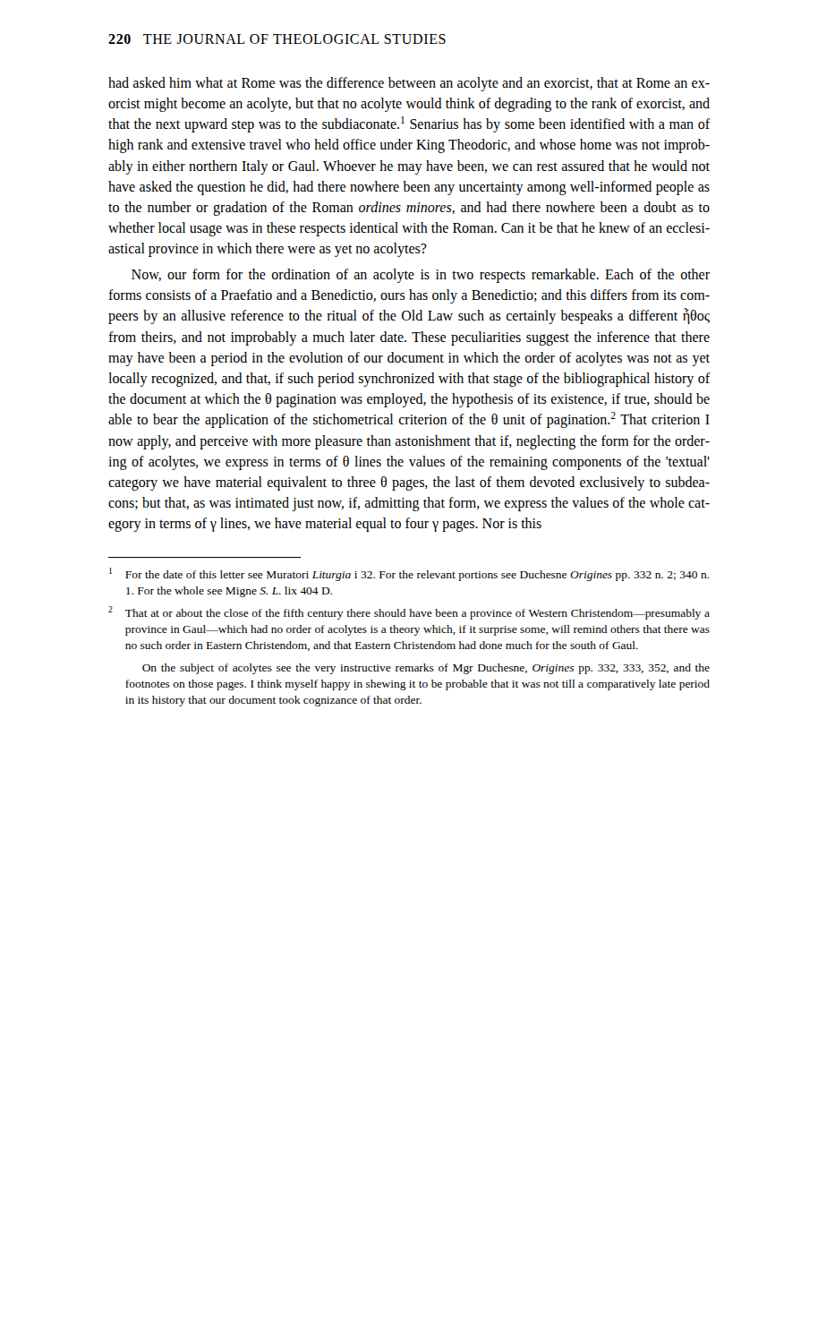220 THE JOURNAL OF THEOLOGICAL STUDIES
had asked him what at Rome was the difference between an acolyte and an exorcist, that at Rome an exorcist might become an acolyte, but that no acolyte would think of degrading to the rank of exorcist, and that the next upward step was to the subdiaconate.1 Senarius has by some been identified with a man of high rank and extensive travel who held office under King Theodoric, and whose home was not improbably in either northern Italy or Gaul. Whoever he may have been, we can rest assured that he would not have asked the question he did, had there nowhere been any uncertainty among well-informed people as to the number or gradation of the Roman ordines minores, and had there nowhere been a doubt as to whether local usage was in these respects identical with the Roman. Can it be that he knew of an ecclesiastical province in which there were as yet no acolytes?
Now, our form for the ordination of an acolyte is in two respects remarkable. Each of the other forms consists of a Praefatio and a Benedictio, ours has only a Benedictio; and this differs from its compeers by an allusive reference to the ritual of the Old Law such as certainly bespeaks a different ἦθος from theirs, and not improbably a much later date. These peculiarities suggest the inference that there may have been a period in the evolution of our document in which the order of acolytes was not as yet locally recognized, and that, if such period synchronized with that stage of the bibliographical history of the document at which the θ pagination was employed, the hypothesis of its existence, if true, should be able to bear the application of the stichometrical criterion of the θ unit of pagination.2 That criterion I now apply, and perceive with more pleasure than astonishment that if, neglecting the form for the ordering of acolytes, we express in terms of θ lines the values of the remaining components of the 'textual' category we have material equivalent to three θ pages, the last of them devoted exclusively to subdeacons; but that, as was intimated just now, if, admitting that form, we express the values of the whole category in terms of γ lines, we have material equal to four γ pages. Nor is this
1 For the date of this letter see Muratori Liturgia i 32. For the relevant portions see Duchesne Origines pp. 332 n. 2; 340 n. 1. For the whole see Migne S. L. lix 404 D.
2 That at or about the close of the fifth century there should have been a province of Western Christendom—presumably a province in Gaul—which had no order of acolytes is a theory which, if it surprise some, will remind others that there was no such order in Eastern Christendom, and that Eastern Christendom had done much for the south of Gaul.
On the subject of acolytes see the very instructive remarks of Mgr Duchesne, Origines pp. 332, 333, 352, and the footnotes on those pages. I think myself happy in shewing it to be probable that it was not till a comparatively late period in its history that our document took cognizance of that order.